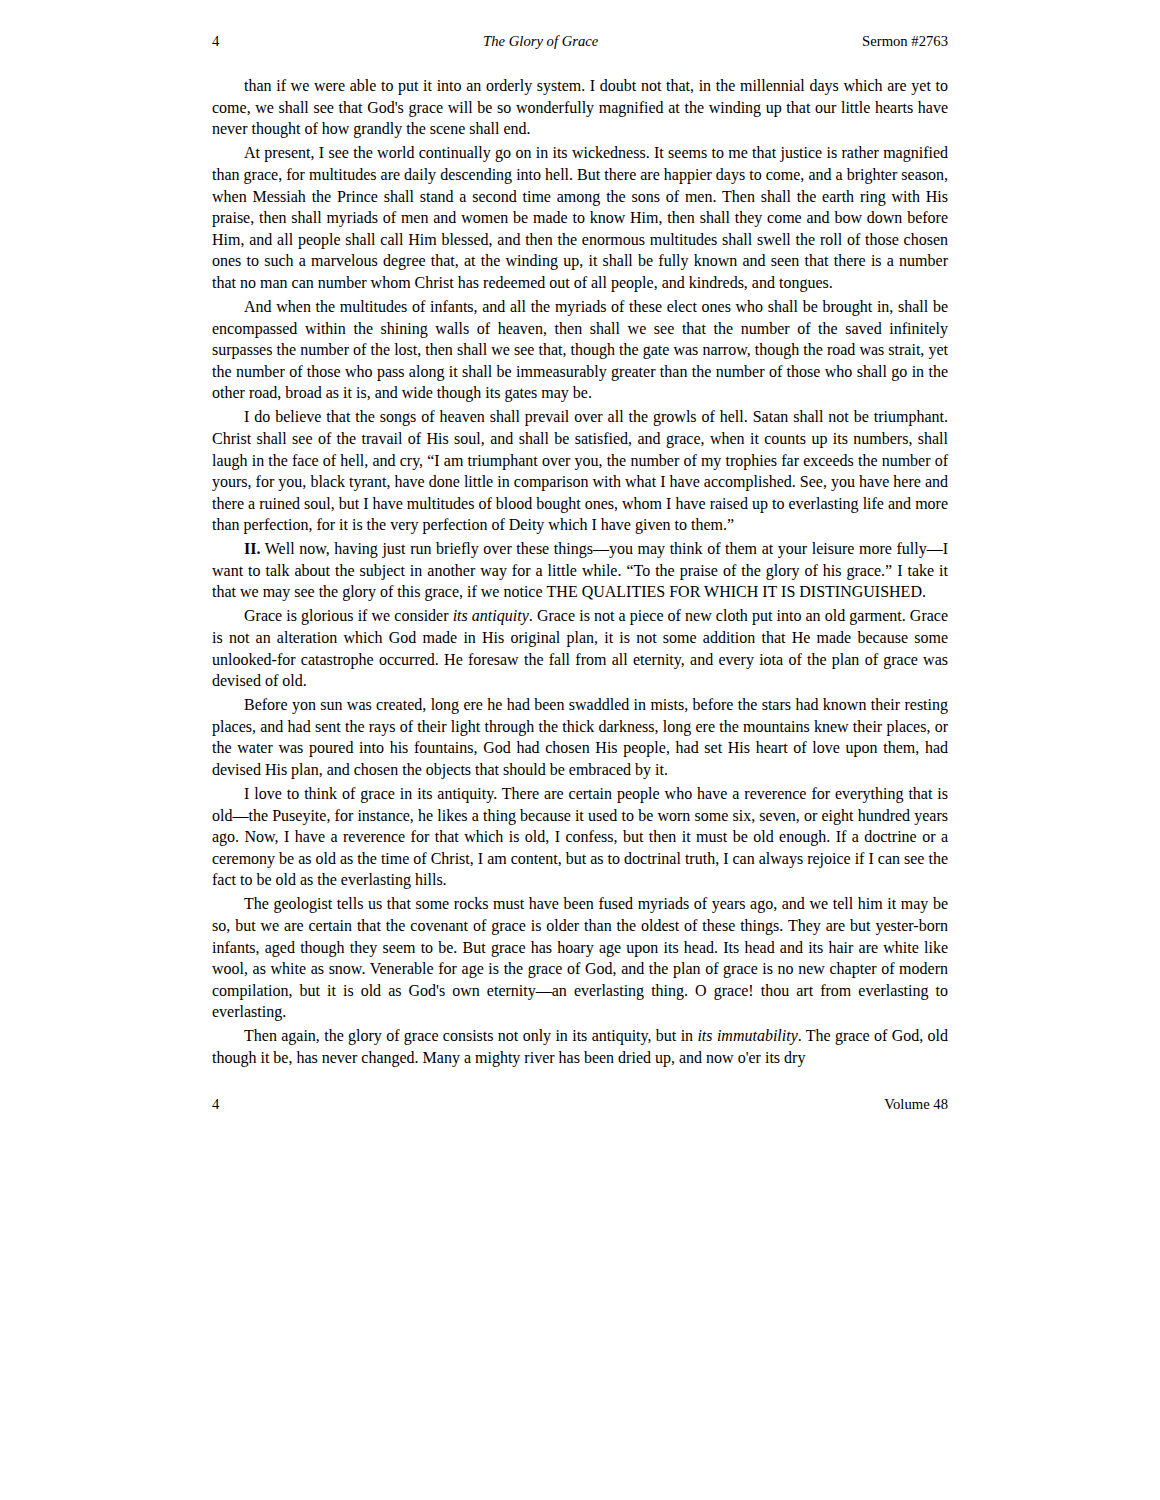4 The Glory of Grace Sermon #2763
than if we were able to put it into an orderly system. I doubt not that, in the millennial days which are yet to come, we shall see that God's grace will be so wonderfully magnified at the winding up that our little hearts have never thought of how grandly the scene shall end.
At present, I see the world continually go on in its wickedness. It seems to me that justice is rather magnified than grace, for multitudes are daily descending into hell. But there are happier days to come, and a brighter season, when Messiah the Prince shall stand a second time among the sons of men. Then shall the earth ring with His praise, then shall myriads of men and women be made to know Him, then shall they come and bow down before Him, and all people shall call Him blessed, and then the enormous multitudes shall swell the roll of those chosen ones to such a marvelous degree that, at the winding up, it shall be fully known and seen that there is a number that no man can number whom Christ has redeemed out of all people, and kindreds, and tongues.
And when the multitudes of infants, and all the myriads of these elect ones who shall be brought in, shall be encompassed within the shining walls of heaven, then shall we see that the number of the saved infinitely surpasses the number of the lost, then shall we see that, though the gate was narrow, though the road was strait, yet the number of those who pass along it shall be immeasurably greater than the number of those who shall go in the other road, broad as it is, and wide though its gates may be.
I do believe that the songs of heaven shall prevail over all the growls of hell. Satan shall not be triumphant. Christ shall see of the travail of His soul, and shall be satisfied, and grace, when it counts up its numbers, shall laugh in the face of hell, and cry, “I am triumphant over you, the number of my trophies far exceeds the number of yours, for you, black tyrant, have done little in comparison with what I have accomplished. See, you have here and there a ruined soul, but I have multitudes of blood bought ones, whom I have raised up to everlasting life and more than perfection, for it is the very perfection of Deity which I have given to them.”
II. Well now, having just run briefly over these things—you may think of them at your leisure more fully—I want to talk about the subject in another way for a little while. “To the praise of the glory of his grace.” I take it that we may see the glory of this grace, if we notice THE QUALITIES FOR WHICH IT IS DISTINGUISHED.
Grace is glorious if we consider its antiquity. Grace is not a piece of new cloth put into an old garment. Grace is not an alteration which God made in His original plan, it is not some addition that He made because some unlooked-for catastrophe occurred. He foresaw the fall from all eternity, and every iota of the plan of grace was devised of old.
Before yon sun was created, long ere he had been swaddled in mists, before the stars had known their resting places, and had sent the rays of their light through the thick darkness, long ere the mountains knew their places, or the water was poured into his fountains, God had chosen His people, had set His heart of love upon them, had devised His plan, and chosen the objects that should be embraced by it.
I love to think of grace in its antiquity. There are certain people who have a reverence for everything that is old—the Puseyite, for instance, he likes a thing because it used to be worn some six, seven, or eight hundred years ago. Now, I have a reverence for that which is old, I confess, but then it must be old enough. If a doctrine or a ceremony be as old as the time of Christ, I am content, but as to doctrinal truth, I can always rejoice if I can see the fact to be old as the everlasting hills.
The geologist tells us that some rocks must have been fused myriads of years ago, and we tell him it may be so, but we are certain that the covenant of grace is older than the oldest of these things. They are but yester-born infants, aged though they seem to be. But grace has hoary age upon its head. Its head and its hair are white like wool, as white as snow. Venerable for age is the grace of God, and the plan of grace is no new chapter of modern compilation, but it is old as God's own eternity—an everlasting thing. O grace! thou art from everlasting to everlasting.
Then again, the glory of grace consists not only in its antiquity, but in its immutability. The grace of God, old though it be, has never changed. Many a mighty river has been dried up, and now o'er its dry
4 Volume 48